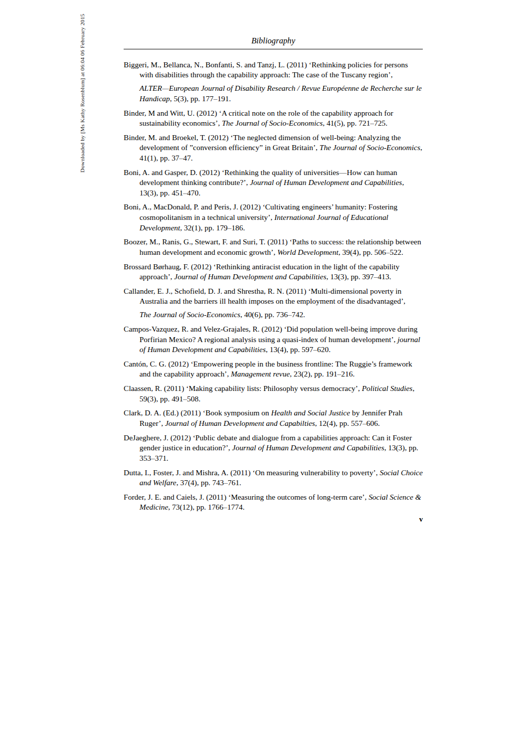Downloaded by [Ms Kathy Rosenblum] at 06:04 06 February 2015
Bibliography
Biggeri, M., Bellanca, N., Bonfanti, S. and Tanzj, L. (2011) ‘Rethinking policies for persons with disabilities through the capability approach: The case of the Tuscany region’,
ALTER—European Journal of Disability Research / Revue Européenne de Recherche sur le Handicap, 5(3), pp. 177–191.
Binder, M and Witt, U. (2012) ‘A critical note on the role of the capability approach for sustainability economics’, The Journal of Socio-Economics, 41(5), pp. 721–725.
Binder, M. and Broekel, T. (2012) ‘The neglected dimension of well-being: Analyzing the development of ”conversion efficiency” in Great Britain’, The Journal of Socio-Economics, 41(1), pp. 37–47.
Boni, A. and Gasper, D. (2012) ‘Rethinking the quality of universities—How can human development thinking contribute?’, Journal of Human Development and Capabilities, 13(3), pp. 451–470.
Boni, A., MacDonald, P. and Peris, J. (2012) ‘Cultivating engineers’ humanity: Fostering cosmopolitanism in a technical university’, International Journal of Educational Development, 32(1), pp. 179–186.
Boozer, M., Ranis, G., Stewart, F. and Suri, T. (2011) ‘Paths to success: the relationship between human development and economic growth’, World Development, 39(4), pp. 506–522.
Brossard Børhaug, F. (2012) ‘Rethinking antiracist education in the light of the capability approach’, Journal of Human Development and Capabilities, 13(3), pp. 397–413.
Callander, E. J., Schofield, D. J. and Shrestha, R. N. (2011) ‘Multi-dimensional poverty in Australia and the barriers ill health imposes on the employment of the disadvantaged’,
The Journal of Socio-Economics, 40(6), pp. 736–742.
Campos-Vazquez, R. and Velez-Grajales, R. (2012) ‘Did population well-being improve during Porfirian Mexico? A regional analysis using a quasi-index of human development’, journal of Human Development and Capabilities, 13(4), pp. 597–620.
Cantón, C. G. (2012) ‘Empowering people in the business frontline: The Ruggie’s framework and the capability approach’, Management revue, 23(2), pp. 191–216.
Claassen, R. (2011) ‘Making capability lists: Philosophy versus democracy’, Political Studies, 59(3), pp. 491–508.
Clark, D. A. (Ed.) (2011) ‘Book symposium on Health and Social Justice by Jennifer Prah Ruger’, Journal of Human Development and Capabilties, 12(4), pp. 557–606.
DeJaeghere, J. (2012) ‘Public debate and dialogue from a capabilities approach: Can it Foster gender justice in education?’, Journal of Human Development and Capabilities, 13(3), pp. 353–371.
Dutta, I., Foster, J. and Mishra, A. (2011) ‘On measuring vulnerability to poverty’, Social Choice and Welfare, 37(4), pp. 743–761.
Forder, J. E. and Caiels, J. (2011) ‘Measuring the outcomes of long-term care’, Social Science & Medicine, 73(12), pp. 1766–1774.
v